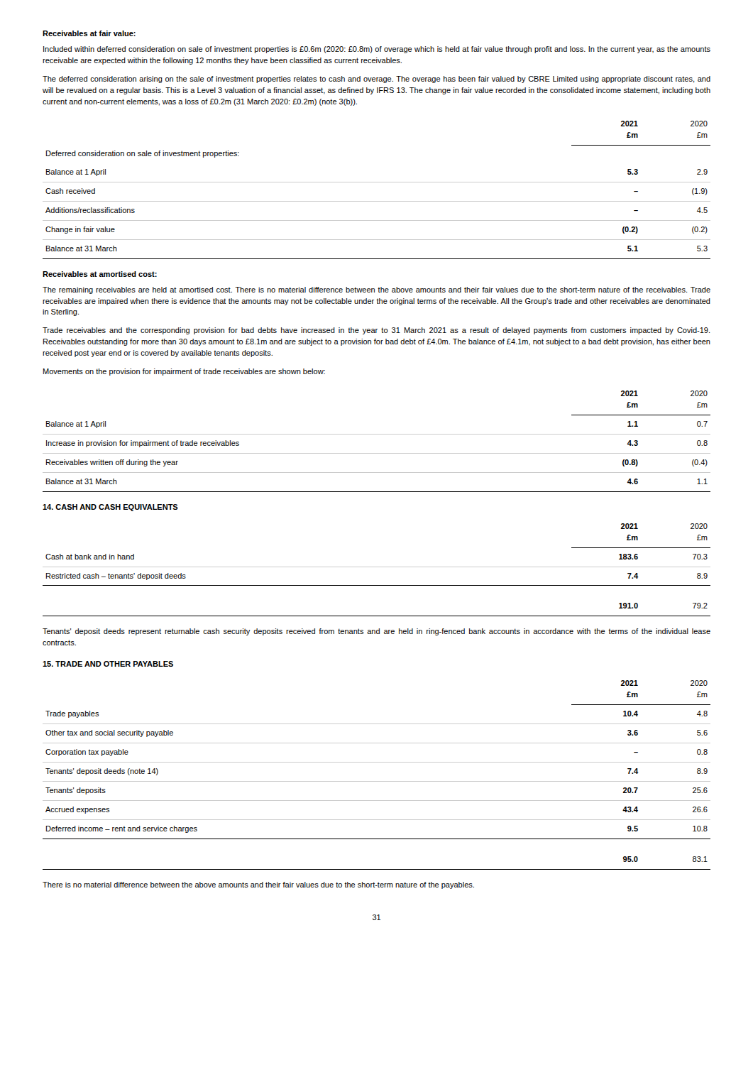Receivables at fair value:
Included within deferred consideration on sale of investment properties is £0.6m (2020: £0.8m) of overage which is held at fair value through profit and loss. In the current year, as the amounts receivable are expected within the following 12 months they have been classified as current receivables.
The deferred consideration arising on the sale of investment properties relates to cash and overage. The overage has been fair valued by CBRE Limited using appropriate discount rates, and will be revalued on a regular basis. This is a Level 3 valuation of a financial asset, as defined by IFRS 13. The change in fair value recorded in the consolidated income statement, including both current and non-current elements, was a loss of £0.2m (31 March 2020: £0.2m) (note 3(b)).
| | 2021 £m | 2020 £m |
| --- | --- | --- |
| Deferred consideration on sale of investment properties: | | |
| Balance at 1 April | 5.3 | 2.9 |
| Cash received | – | (1.9) |
| Additions/reclassifications | – | 4.5 |
| Change in fair value | (0.2) | (0.2) |
| Balance at 31 March | 5.1 | 5.3 |
Receivables at amortised cost:
The remaining receivables are held at amortised cost. There is no material difference between the above amounts and their fair values due to the short-term nature of the receivables. Trade receivables are impaired when there is evidence that the amounts may not be collectable under the original terms of the receivable. All the Group's trade and other receivables are denominated in Sterling.
Trade receivables and the corresponding provision for bad debts have increased in the year to 31 March 2021 as a result of delayed payments from customers impacted by Covid-19. Receivables outstanding for more than 30 days amount to £8.1m and are subject to a provision for bad debt of £4.0m. The balance of £4.1m, not subject to a bad debt provision, has either been received post year end or is covered by available tenants deposits.
Movements on the provision for impairment of trade receivables are shown below:
| | 2021 £m | 2020 £m |
| --- | --- | --- |
| Balance at 1 April | 1.1 | 0.7 |
| Increase in provision for impairment of trade receivables | 4.3 | 0.8 |
| Receivables written off during the year | (0.8) | (0.4) |
| Balance at 31 March | 4.6 | 1.1 |
14. CASH AND CASH EQUIVALENTS
| | 2021 £m | 2020 £m |
| --- | --- | --- |
| Cash at bank and in hand | 183.6 | 70.3 |
| Restricted cash – tenants' deposit deeds | 7.4 | 8.9 |
| | 191.0 | 79.2 |
Tenants' deposit deeds represent returnable cash security deposits received from tenants and are held in ring-fenced bank accounts in accordance with the terms of the individual lease contracts.
15. TRADE AND OTHER PAYABLES
| | 2021 £m | 2020 £m |
| --- | --- | --- |
| Trade payables | 10.4 | 4.8 |
| Other tax and social security payable | 3.6 | 5.6 |
| Corporation tax payable | – | 0.8 |
| Tenants' deposit deeds (note 14) | 7.4 | 8.9 |
| Tenants' deposits | 20.7 | 25.6 |
| Accrued expenses | 43.4 | 26.6 |
| Deferred income – rent and service charges | 9.5 | 10.8 |
| | 95.0 | 83.1 |
There is no material difference between the above amounts and their fair values due to the short-term nature of the payables.
31